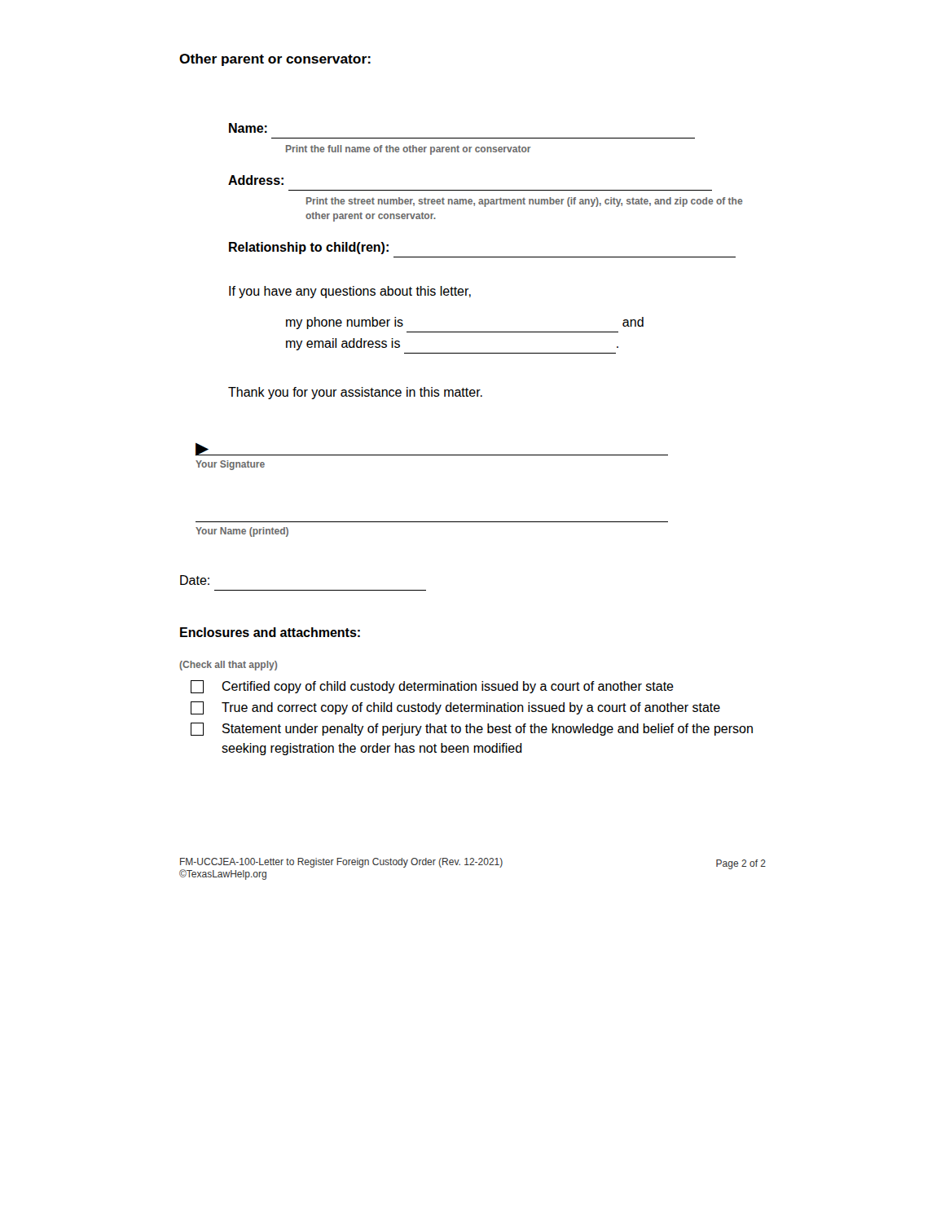Other parent or conservator:
Name:
Print the full name of the other parent or conservator
Address:
Print the street number, street name, apartment number (if any), city, state, and zip code of the other parent or conservator.
Relationship to child(ren):
If you have any questions about this letter,
my phone number is and
my email address is .
Thank you for your assistance in this matter.
▶
Your Signature
Your Name (printed)
Date:
Enclosures and attachments:
(Check all that apply)
Certified copy of child custody determination issued by a court of another state
True and correct copy of child custody determination issued by a court of another state
Statement under penalty of perjury that to the best of the knowledge and belief of the person seeking registration the order has not been modified
FM-UCCJEA-100-Letter to Register Foreign Custody Order (Rev. 12-2021)
©TexasLawHelp.org
Page 2 of 2